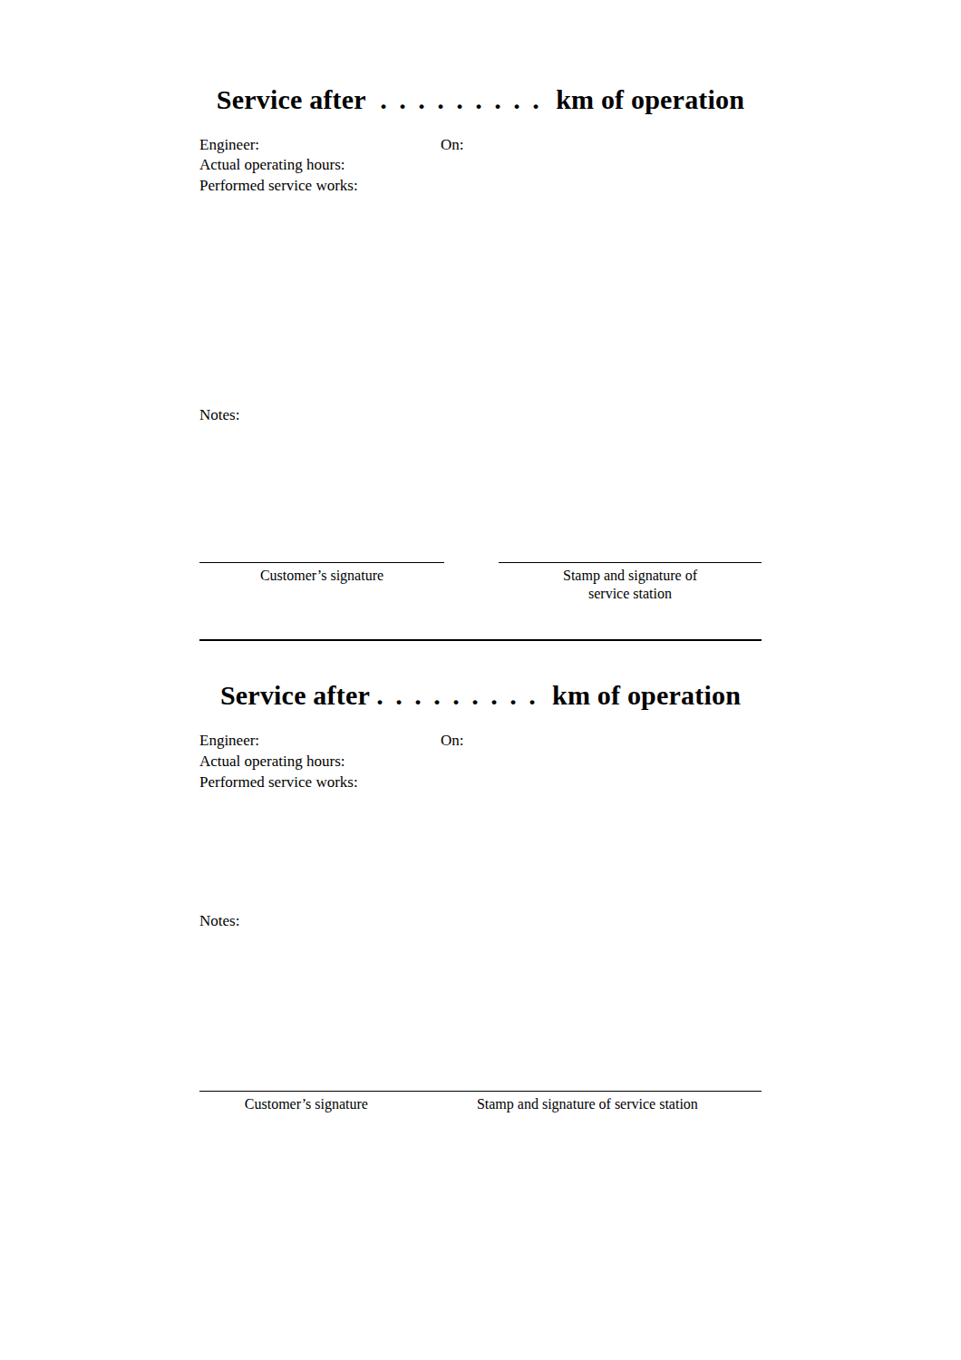Service after . . . . . . . . . km of operation
Engineer: On:
Actual operating hours:
Performed service works:
Notes:
Customer’s signature
Stamp and signature of
service station
Service after . . . . . . . . . km of operation
Engineer: On:
Actual operating hours:
Performed service works:
Notes:
Customer’s signature
Stamp and signature of service station